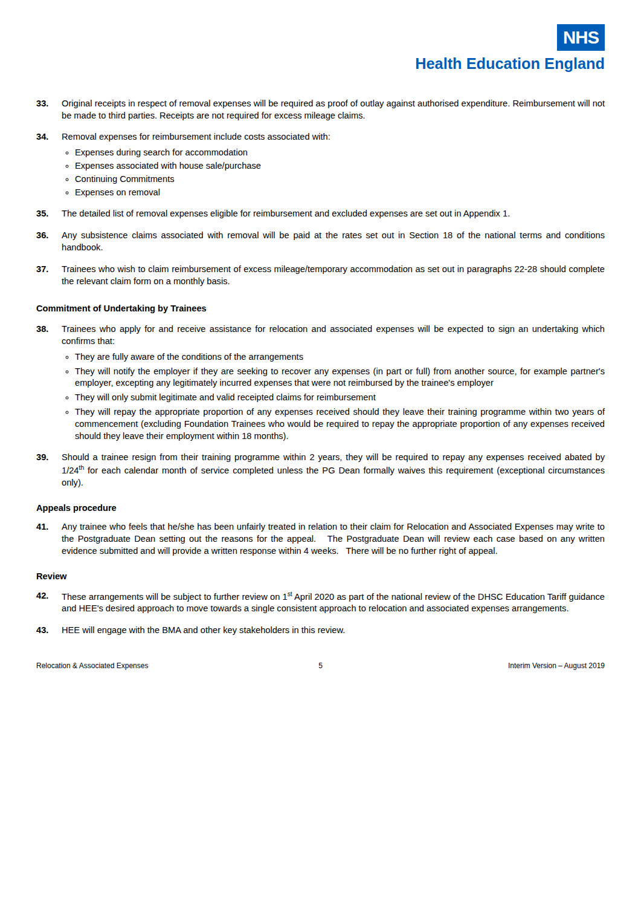NHS Health Education England
33. Original receipts in respect of removal expenses will be required as proof of outlay against authorised expenditure. Reimbursement will not be made to third parties. Receipts are not required for excess mileage claims.
34. Removal expenses for reimbursement include costs associated with:
Expenses during search for accommodation
Expenses associated with house sale/purchase
Continuing Commitments
Expenses on removal
35. The detailed list of removal expenses eligible for reimbursement and excluded expenses are set out in Appendix 1.
36. Any subsistence claims associated with removal will be paid at the rates set out in Section 18 of the national terms and conditions handbook.
37. Trainees who wish to claim reimbursement of excess mileage/temporary accommodation as set out in paragraphs 22-28 should complete the relevant claim form on a monthly basis.
Commitment of Undertaking by Trainees
38. Trainees who apply for and receive assistance for relocation and associated expenses will be expected to sign an undertaking which confirms that:
They are fully aware of the conditions of the arrangements
They will notify the employer if they are seeking to recover any expenses (in part or full) from another source, for example partner's employer, excepting any legitimately incurred expenses that were not reimbursed by the trainee's employer
They will only submit legitimate and valid receipted claims for reimbursement
They will repay the appropriate proportion of any expenses received should they leave their training programme within two years of commencement (excluding Foundation Trainees who would be required to repay the appropriate proportion of any expenses received should they leave their employment within 18 months).
39. Should a trainee resign from their training programme within 2 years, they will be required to repay any expenses received abated by 1/24th for each calendar month of service completed unless the PG Dean formally waives this requirement (exceptional circumstances only).
Appeals procedure
41. Any trainee who feels that he/she has been unfairly treated in relation to their claim for Relocation and Associated Expenses may write to the Postgraduate Dean setting out the reasons for the appeal. The Postgraduate Dean will review each case based on any written evidence submitted and will provide a written response within 4 weeks. There will be no further right of appeal.
Review
42. These arrangements will be subject to further review on 1st April 2020 as part of the national review of the DHSC Education Tariff guidance and HEE's desired approach to move towards a single consistent approach to relocation and associated expenses arrangements.
43. HEE will engage with the BMA and other key stakeholders in this review.
Relocation & Associated Expenses
5
Interim Version – August 2019